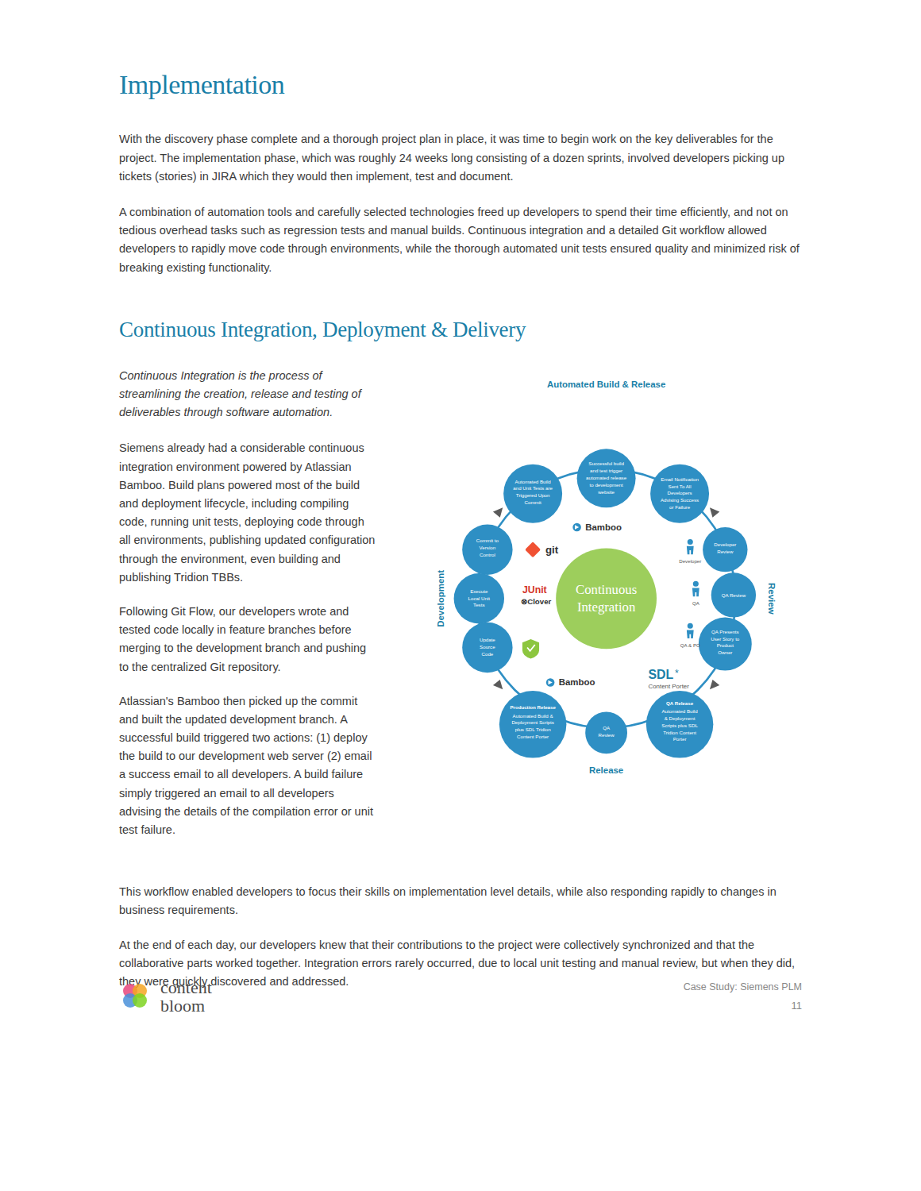Implementation
With the discovery phase complete and a thorough project plan in place, it was time to begin work on the key deliverables for the project. The implementation phase, which was roughly 24 weeks long consisting of a dozen sprints, involved developers picking up tickets (stories) in JIRA which they would then implement, test and document.
A combination of automation tools and carefully selected technologies freed up developers to spend their time efficiently, and not on tedious overhead tasks such as regression tests and manual builds. Continuous integration and a detailed Git workflow allowed developers to rapidly move code through environments, while the thorough automated unit tests ensured quality and minimized risk of breaking existing functionality.
Continuous Integration, Deployment & Delivery
Continuous Integration is the process of streamlining the creation, release and testing of deliverables through software automation.
Siemens already had a considerable continuous integration environment powered by Atlassian Bamboo. Build plans powered most of the build and deployment lifecycle, including compiling code, running unit tests, deploying code through all environments, publishing updated configuration through the environment, even building and publishing Tridion TBBs.
Following Git Flow, our developers wrote and tested code locally in feature branches before merging to the development branch and pushing to the centralized Git repository.
Atlassian's Bamboo then picked up the commit and built the updated development branch. A successful build triggered two actions: (1) deploy the build to our development web server (2) email a success email to all developers. A build failure simply triggered an email to all developers advising the details of the compilation error or unit test failure.
Automated Build & Release Continuous Integration Automated Build and Unit Tests are Triggered Upon Commit Successful build and test trigger automated release to development website Email Notification Sent To All Developers Advising Success or Failure Bamboo Commit to Version Control git Execute Local Unit Tests JUnit ⊗Clover Update Source Code Development Developer Review QA Review QA Presents User Story to Product Owner Developer QA QA & PO Review Bamboo SDL * Content Porter Production Release Automated Build & Deployment Scripts plus SDL Tridion Content Porter QA Review QA Release Automated Build & Deployment Scripts plus SDL Tridion Content Porter Release
This workflow enabled developers to focus their skills on implementation level details, while also responding rapidly to changes in business requirements.
At the end of each day, our developers knew that their contributions to the project were collectively synchronized and that the collaborative parts worked together. Integration errors rarely occurred, due to local unit testing and manual review, but when they did, they were quickly discovered and addressed.
content
bloom
Case Study: Siemens PLM
11